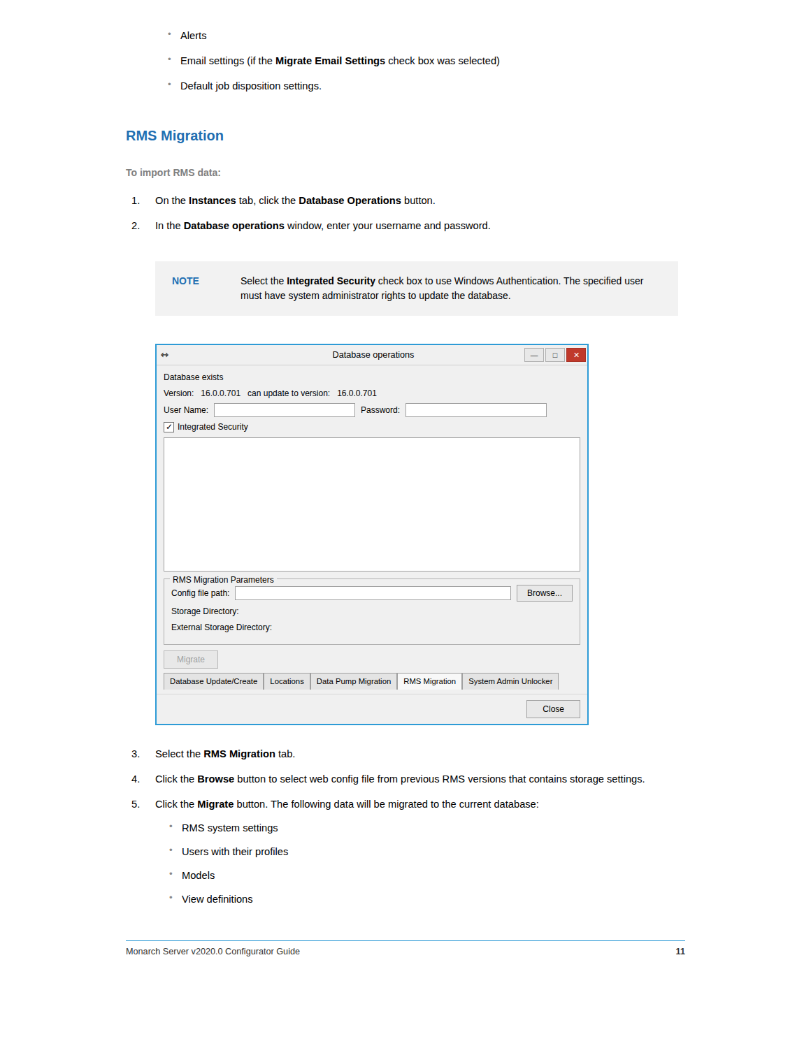Alerts
Email settings (if the Migrate Email Settings check box was selected)
Default job disposition settings.
RMS Migration
To import RMS data:
On the Instances tab, click the Database Operations button.
In the Database operations window, enter your username and password.
NOTE
Select the Integrated Security check box to use Windows Authentication. The specified user must have system administrator rights to update the database.
⇿
Database operations
—
□
✕
Database exists
Version: 16.0.0.701 can update to version: 16.0.0.701
User Name: Password:
✓ Integrated Security
RMS Migration Parameters
Config file path: Browse...
Storage Directory:
External Storage Directory:
Migrate
Database Update/Create
Locations
Data Pump Migration
RMS Migration
System Admin Unlocker
Close
Select the RMS Migration tab.
Click the Browse button to select web config file from previous RMS versions that contains storage settings.
Click the Migrate button. The following data will be migrated to the current database:
RMS system settings
Users with their profiles
Models
View definitions
Monarch Server v2020.0 Configurator Guide 11